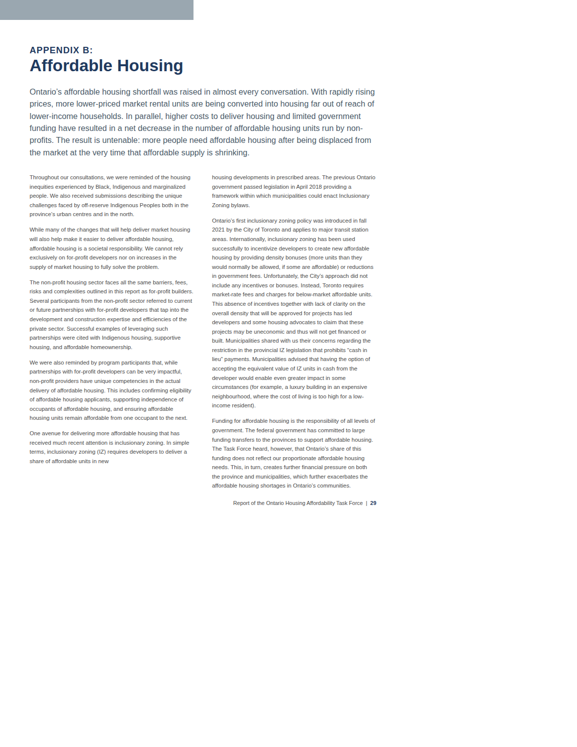Appendix B:
Affordable Housing
Ontario’s affordable housing shortfall was raised in almost every conversation. With rapidly rising prices, more lower-priced market rental units are being converted into housing far out of reach of lower-income households. In parallel, higher costs to deliver housing and limited government funding have resulted in a net decrease in the number of affordable housing units run by non-profits. The result is untenable: more people need affordable housing after being displaced from the market at the very time that affordable supply is shrinking.
Throughout our consultations, we were reminded of the housing inequities experienced by Black, Indigenous and marginalized people. We also received submissions describing the unique challenges faced by off-reserve Indigenous Peoples both in the province’s urban centres and in the north.
While many of the changes that will help deliver market housing will also help make it easier to deliver affordable housing, affordable housing is a societal responsibility. We cannot rely exclusively on for-profit developers nor on increases in the supply of market housing to fully solve the problem.
The non-profit housing sector faces all the same barriers, fees, risks and complexities outlined in this report as for-profit builders. Several participants from the non-profit sector referred to current or future partnerships with for-profit developers that tap into the development and construction expertise and efficiencies of the private sector. Successful examples of leveraging such partnerships were cited with Indigenous housing, supportive housing, and affordable homeownership.
We were also reminded by program participants that, while partnerships with for-profit developers can be very impactful, non-profit providers have unique competencies in the actual delivery of affordable housing. This includes confirming eligibility of affordable housing applicants, supporting independence of occupants of affordable housing, and ensuring affordable housing units remain affordable from one occupant to the next.
One avenue for delivering more affordable housing that has received much recent attention is inclusionary zoning. In simple terms, inclusionary zoning (IZ) requires developers to deliver a share of affordable units in new
housing developments in prescribed areas. The previous Ontario government passed legislation in April 2018 providing a framework within which municipalities could enact Inclusionary Zoning bylaws.
Ontario’s first inclusionary zoning policy was introduced in fall 2021 by the City of Toronto and applies to major transit station areas. Internationally, inclusionary zoning has been used successfully to incentivize developers to create new affordable housing by providing density bonuses (more units than they would normally be allowed, if some are affordable) or reductions in government fees. Unfortunately, the City’s approach did not include any incentives or bonuses. Instead, Toronto requires market-rate fees and charges for below-market affordable units. This absence of incentives together with lack of clarity on the overall density that will be approved for projects has led developers and some housing advocates to claim that these projects may be uneconomic and thus will not get financed or built. Municipalities shared with us their concerns regarding the restriction in the provincial IZ legislation that prohibits “cash in lieu” payments. Municipalities advised that having the option of accepting the equivalent value of IZ units in cash from the developer would enable even greater impact in some circumstances (for example, a luxury building in an expensive neighbourhood, where the cost of living is too high for a low-income resident).
Funding for affordable housing is the responsibility of all levels of government. The federal government has committed to large funding transfers to the provinces to support affordable housing. The Task Force heard, however, that Ontario’s share of this funding does not reflect our proportionate affordable housing needs. This, in turn, creates further financial pressure on both the province and municipalities, which further exacerbates the affordable housing shortages in Ontario’s communities.
Report of the Ontario Housing Affordability Task Force | 29